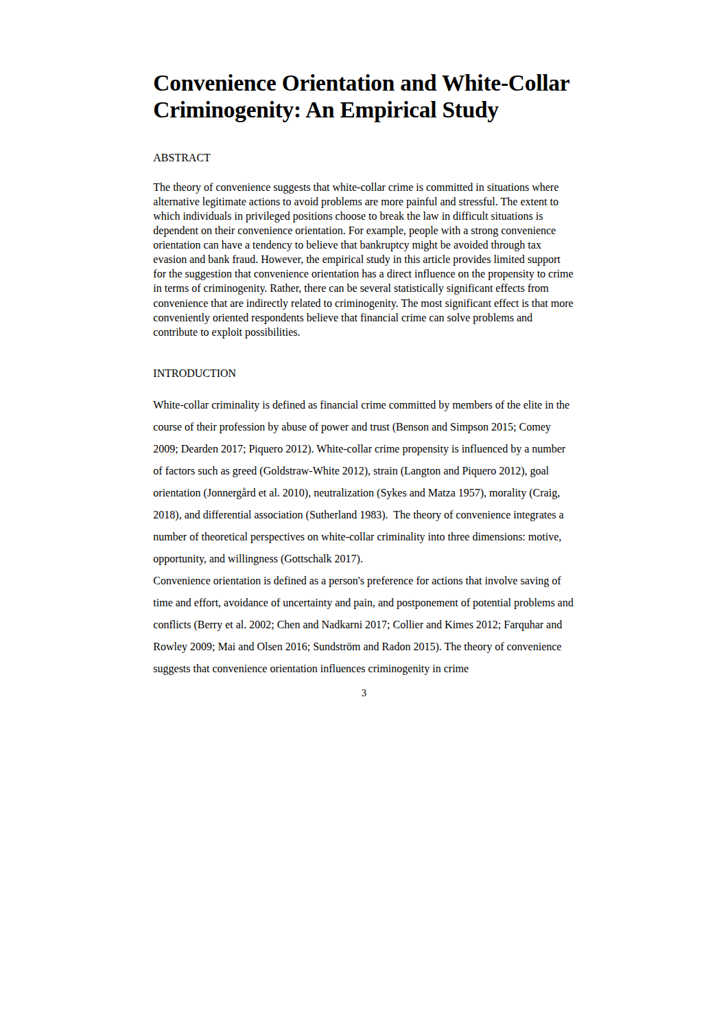Convenience Orientation and White-Collar Criminogenity: An Empirical Study
ABSTRACT
The theory of convenience suggests that white-collar crime is committed in situations where alternative legitimate actions to avoid problems are more painful and stressful. The extent to which individuals in privileged positions choose to break the law in difficult situations is dependent on their convenience orientation. For example, people with a strong convenience orientation can have a tendency to believe that bankruptcy might be avoided through tax evasion and bank fraud. However, the empirical study in this article provides limited support for the suggestion that convenience orientation has a direct influence on the propensity to crime in terms of criminogenity. Rather, there can be several statistically significant effects from convenience that are indirectly related to criminogenity. The most significant effect is that more conveniently oriented respondents believe that financial crime can solve problems and contribute to exploit possibilities.
INTRODUCTION
White-collar criminality is defined as financial crime committed by members of the elite in the course of their profession by abuse of power and trust (Benson and Simpson 2015; Comey 2009; Dearden 2017; Piquero 2012). White-collar crime propensity is influenced by a number of factors such as greed (Goldstraw-White 2012), strain (Langton and Piquero 2012), goal orientation (Jonnergård et al. 2010), neutralization (Sykes and Matza 1957), morality (Craig, 2018), and differential association (Sutherland 1983). The theory of convenience integrates a number of theoretical perspectives on white-collar criminality into three dimensions: motive, opportunity, and willingness (Gottschalk 2017).
Convenience orientation is defined as a person's preference for actions that involve saving of time and effort, avoidance of uncertainty and pain, and postponement of potential problems and conflicts (Berry et al. 2002; Chen and Nadkarni 2017; Collier and Kimes 2012; Farquhar and Rowley 2009; Mai and Olsen 2016; Sundström and Radon 2015). The theory of convenience suggests that convenience orientation influences criminogenity in crime
3